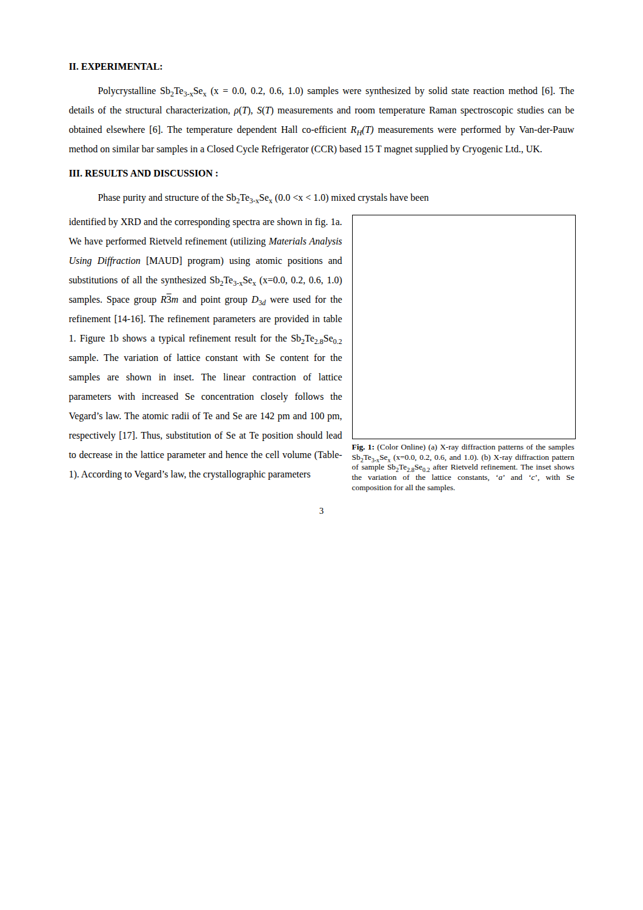II. EXPERIMENTAL:
Polycrystalline Sb2Te3-xSex (x = 0.0, 0.2, 0.6, 1.0) samples were synthesized by solid state reaction method [6]. The details of the structural characterization, ρ(T), S(T) measurements and room temperature Raman spectroscopic studies can be obtained elsewhere [6]. The temperature dependent Hall co-efficient RH(T) measurements were performed by Van-der-Pauw method on similar bar samples in a Closed Cycle Refrigerator (CCR) based 15 T magnet supplied by Cryogenic Ltd., UK.
III. RESULTS AND DISCUSSION :
Phase purity and structure of the Sb2Te3-xSex (0.0 <x < 1.0) mixed crystals have been
Fig. 1: (Color Online) (a) X-ray diffraction patterns of the samples Sb2Te3-xSex (x=0.0, 0.2, 0.6, and 1.0). (b) X-ray diffraction pattern of sample Sb2Te2.8Se0.2 after Rietveld refinement. The inset shows the variation of the lattice constants, ‘a’ and ‘c’, with Se composition for all the samples.
identified by XRD and the corresponding spectra are shown in fig. 1a. We have performed Rietveld refinement (utilizing Materials Analysis Using Diffraction [MAUD] program) using atomic positions and substitutions of all the synthesized Sb2Te3-xSex (x=0.0, 0.2, 0.6, 1.0) samples. Space group R 3 m and point group D3d were used for the refinement [14-16]. The refinement parameters are provided in table 1. Figure 1b shows a typical refinement result for the Sb2Te2.8Se0.2 sample. The variation of lattice constant with Se content for the samples are shown in inset. The linear contraction of lattice parameters with increased Se concentration closely follows the Vegard’s law. The atomic radii of Te and Se are 142 pm and 100 pm, respectively [17]. Thus, substitution of Se at Te position should lead to decrease in the lattice parameter and hence the cell volume (Table-1). According to Vegard’s law, the crystallographic parameters
3